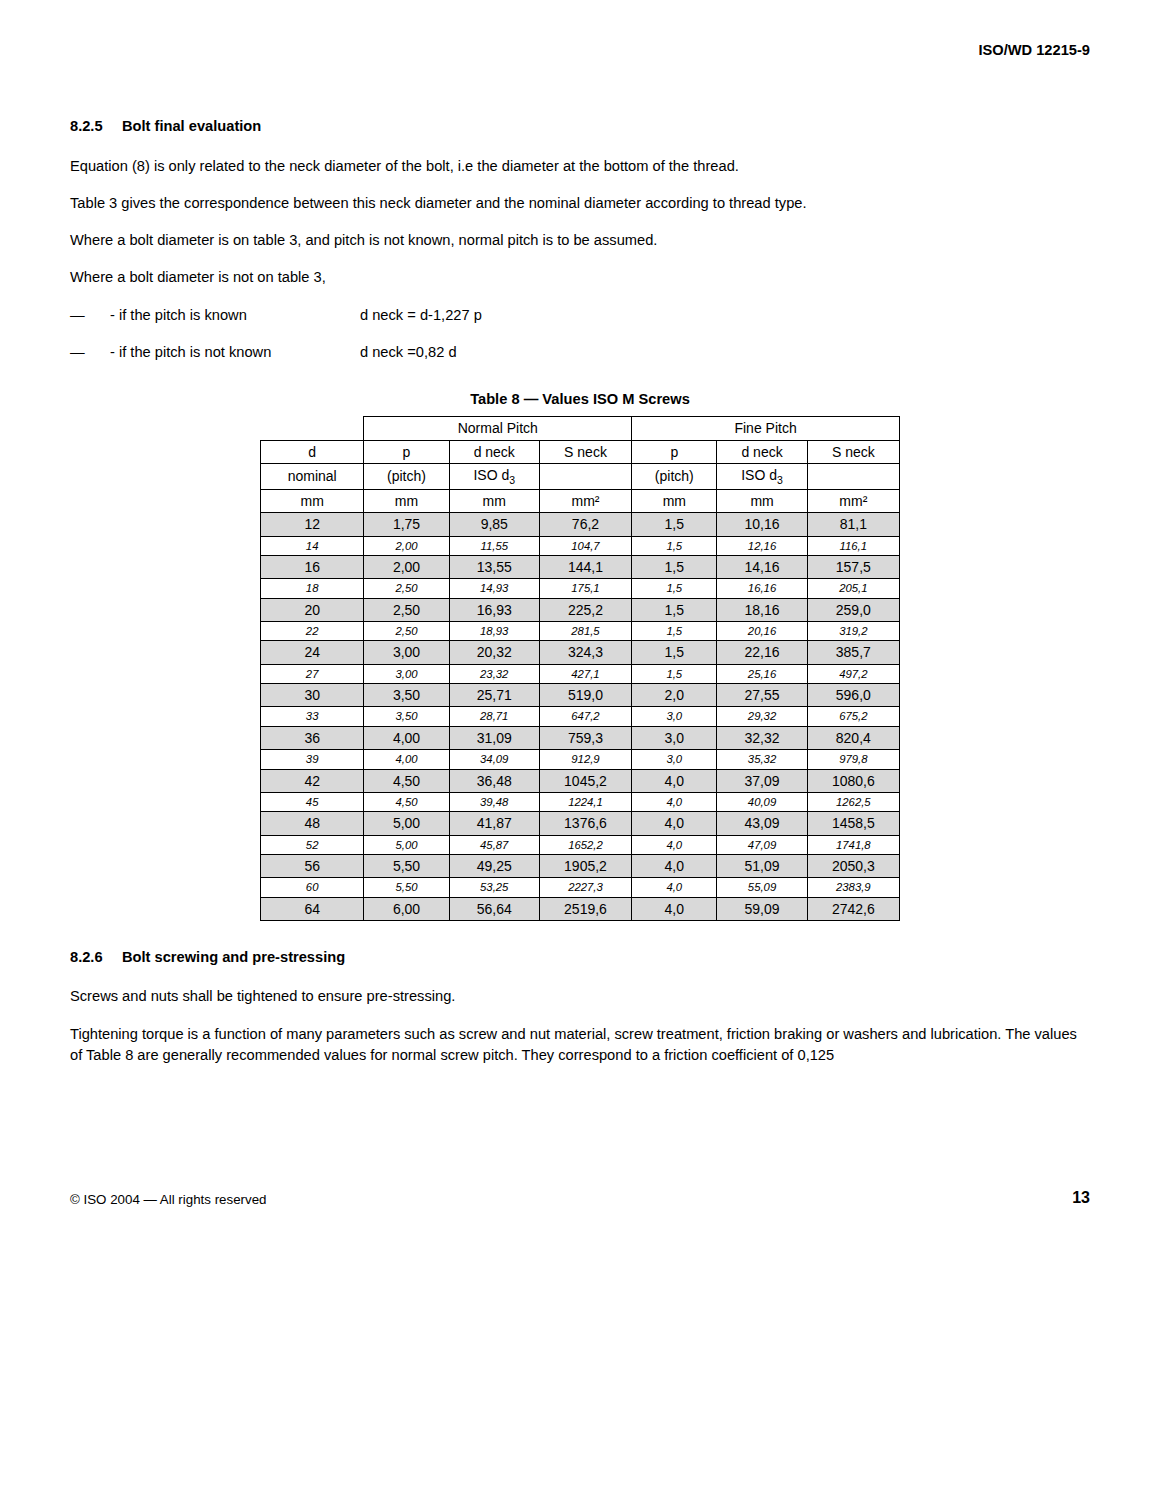ISO/WD 12215-9
8.2.5 Bolt final evaluation
Equation (8) is only related to the neck diameter of the bolt, i.e the diameter at the bottom of the thread.
Table 3 gives the correspondence between this neck diameter and the nominal diameter according to thread type.
Where a bolt diameter is on table 3, and pitch is not known, normal pitch is to be assumed.
Where a bolt diameter is not on table 3,
— - if the pitch is known d neck = d-1,227 p
— - if the pitch is not known d neck =0,82 d
Table 8 — Values ISO M Screws
| | Normal Pitch | Fine Pitch |
| d | p | d neck | S neck | p | d neck | S neck |
| nominal | (pitch) | ISO d 3 | | (pitch) | ISO d 3 | |
| mm | mm | mm | mm² | mm | mm | mm² |
| 12 | 1,75 | 9,85 | 76,2 | 1,5 | 10,16 | 81,1 |
| 14 | 2,00 | 11,55 | 104,7 | 1,5 | 12,16 | 116,1 |
| 16 | 2,00 | 13,55 | 144,1 | 1,5 | 14,16 | 157,5 |
| 18 | 2,50 | 14,93 | 175,1 | 1,5 | 16,16 | 205,1 |
| 20 | 2,50 | 16,93 | 225,2 | 1,5 | 18,16 | 259,0 |
| 22 | 2,50 | 18,93 | 281,5 | 1,5 | 20,16 | 319,2 |
| 24 | 3,00 | 20,32 | 324,3 | 1,5 | 22,16 | 385,7 |
| 27 | 3,00 | 23,32 | 427,1 | 1,5 | 25,16 | 497,2 |
| 30 | 3,50 | 25,71 | 519,0 | 2,0 | 27,55 | 596,0 |
| 33 | 3,50 | 28,71 | 647,2 | 3,0 | 29,32 | 675,2 |
| 36 | 4,00 | 31,09 | 759,3 | 3,0 | 32,32 | 820,4 |
| 39 | 4,00 | 34,09 | 912,9 | 3,0 | 35,32 | 979,8 |
| 42 | 4,50 | 36,48 | 1045,2 | 4,0 | 37,09 | 1080,6 |
| 45 | 4,50 | 39,48 | 1224,1 | 4,0 | 40,09 | 1262,5 |
| 48 | 5,00 | 41,87 | 1376,6 | 4,0 | 43,09 | 1458,5 |
| 52 | 5,00 | 45,87 | 1652,2 | 4,0 | 47,09 | 1741,8 |
| 56 | 5,50 | 49,25 | 1905,2 | 4,0 | 51,09 | 2050,3 |
| 60 | 5,50 | 53,25 | 2227,3 | 4,0 | 55,09 | 2383,9 |
| 64 | 6,00 | 56,64 | 2519,6 | 4,0 | 59,09 | 2742,6 |
8.2.6 Bolt screwing and pre-stressing
Screws and nuts shall be tightened to ensure pre-stressing.
Tightening torque is a function of many parameters such as screw and nut material, screw treatment, friction braking or washers and lubrication. The values of Table 8 are generally recommended values for normal screw pitch. They correspond to a friction coefficient of 0,125
© ISO 2004 — All rights reserved 13